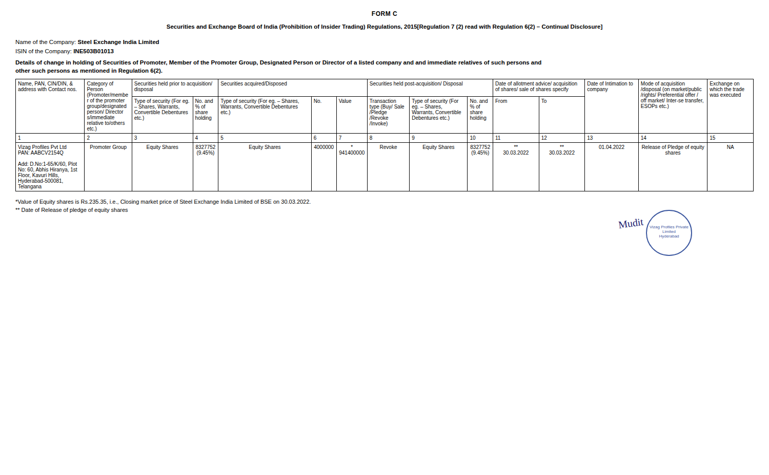FORM C
Securities and Exchange Board of India (Prohibition of Insider Trading) Regulations, 2015[Regulation 7 (2) read with Regulation 6(2) – Continual Disclosure]
Name of the Company: Steel Exchange India Limited
ISIN of the Company: INE503B01013
Details of change in holding of Securities of Promoter, Member of the Promoter Group, Designated Person or Director of a listed company and and immediate relatives of such persons and
other such persons as mentioned in Regulation 6(2).
| Name, PAN, CIN/DIN, & address with Contact nos. | Category of Person (Promoter/membe r of the promoter group/designated person/ Director s/immediate relative to/others etc.) | Securities held prior to acquisition/ disposal | Securities acquired/Disposed | Securities held post-acquisition/ Disposal | Date of allotment advice/ acquisition of shares/ sale of shares specify | Date of Intimation to company | Mode of acquisition /disposal (on market/public /rights/ Preferential offer / off market/ Inter-se transfer, ESOPs etc.) | Exchange on which the trade was executed |
| --- | --- | --- | --- | --- | --- | --- | --- | --- |
| Type of security (For eg. – Shares, Warrants, Convertible Debentures etc.) | No. and % of share holding | Type of security (For eg. – Shares, Warrants, Convertible Debentures etc.) | No. | Value | Transaction type (Buy/ Sale /Pledge /Revoke /Invoke) | Type of security (For eg. – Shares, Warrants, Convertible Debentures etc.) | No. and % of share holding | From | To |
| 1 | 2 | 3 | 4 | 5 | 6 | 7 | 8 | 9 | 10 | 11 | 12 | 13 | 14 | 15 |
| Vizag Profiles Pvt Ltd PAN: AABCV2154Q Add: D.No:1-65/K/60, Plot No: 60, Abhis Hiranya, 1st Floor, Kavuri Hills, Hyderabad-500081, Telangana | Promoter Group | Equity Shares | 8327752 (9.45%) | Equity Shares | 4000000 | * 941400000 | Revoke | Equity Shares | 8327752 (9.45%) | ** 30.03.2022 | ** 30.03.2022 | 01.04.2022 | Release of Pledge of equity shares | NA |
*Value of Equity shares is Rs.235.35, i.e., Closing market price of Steel Exchange India Limited of BSE on 30.03.2022.
** Date of Release of pledge of equity shares
Mudit
Vizag Profiles Private Limited
Hyderabad